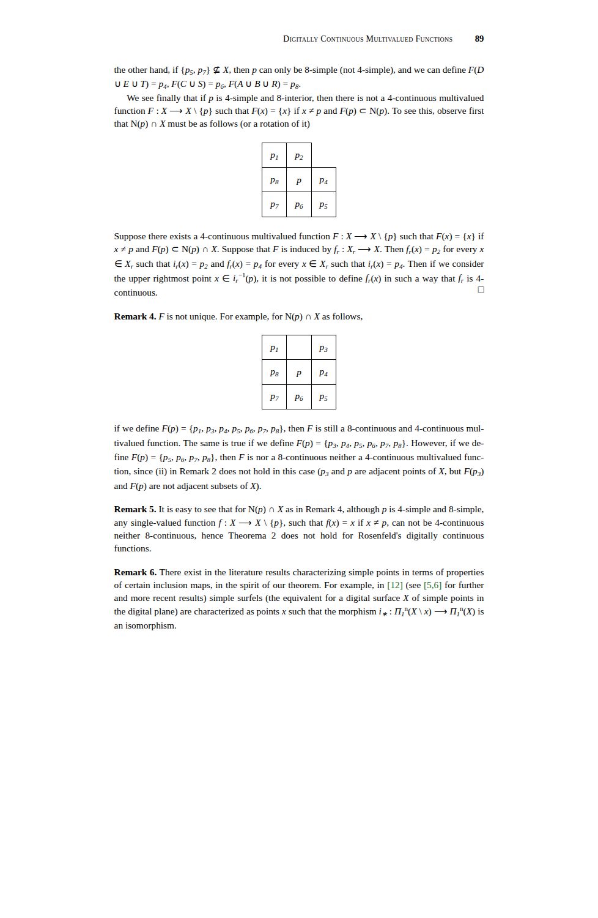Digitally Continuous Multivalued Functions 89
the other hand, if {p5, p7} ⊈ X, then p can only be 8-simple (not 4-simple), and we can define F(D ∪ E ∪ T) = p4, F(C ∪ S) = p6, F(A ∪ B ∪ R) = p8.
We see finally that if p is 4-simple and 8-interior, then there is not a 4-continuous multivalued function F : X ⟶ X \ {p} such that F(x) = {x} if x ≠ p and F(p) ⊂ N(p). To see this, observe first that N(p) ∩ X must be as follows (or a rotation of it)
| p 1 | p 2 | |
| p 8 | p | p 4 |
| p 7 | p 6 | p 5 |
Suppose there exists a 4-continuous multivalued function F : X ⟶ X \ {p} such that F(x) = {x} if x ≠ p and F(p) ⊂ N(p) ∩ X. Suppose that F is induced by fr : Xr ⟶ X. Then fr(x) = p2 for every x ∈ Xr such that ir(x) = p2 and fr(x) = p4 for every x ∈ Xr such that ir(x) = p4. Then if we consider the upper rightmost point x ∈ ir−1(p), it is not possible to define fr(x) in such a way that fr is 4-continuous.□
Remark 4. F is not unique. For example, for N(p) ∩ X as follows,
| p 1 | | p 3 |
| p 8 | p | p 4 |
| p 7 | p 6 | p 5 |
if we define F(p) = {p1, p3, p4, p5, p6, p7, p8}, then F is still a 8-continuous and 4-continuous multivalued function. The same is true if we define F(p) = {p3, p4, p5, p6, p7, p8}. However, if we define F(p) = {p5, p6, p7, p8}, then F is nor a 8-continuous neither a 4-continuous multivalued function, since (ii) in Remark 2 does not hold in this case (p3 and p are adjacent points of X, but F(p3) and F(p) are not adjacent subsets of X).
Remark 5. It is easy to see that for N(p) ∩ X as in Remark 4, although p is 4-simple and 8-simple, any single-valued function f : X ⟶ X \ {p}, such that f(x) = x if x ≠ p, can not be 4-continuous neither 8-continuous, hence Theorema 2 does not hold for Rosenfeld's digitally continuous functions.
Remark 6. There exist in the literature results characterizing simple points in terms of properties of certain inclusion maps, in the spirit of our theorem. For example, in [12] (see [5,6] for further and more recent results) simple surfels (the equivalent for a digital surface X of simple points in the digital plane) are characterized as points x such that the morphism i∗ : Π1 n(X \ x) ⟶ Π1 n(X) is an isomorphism.